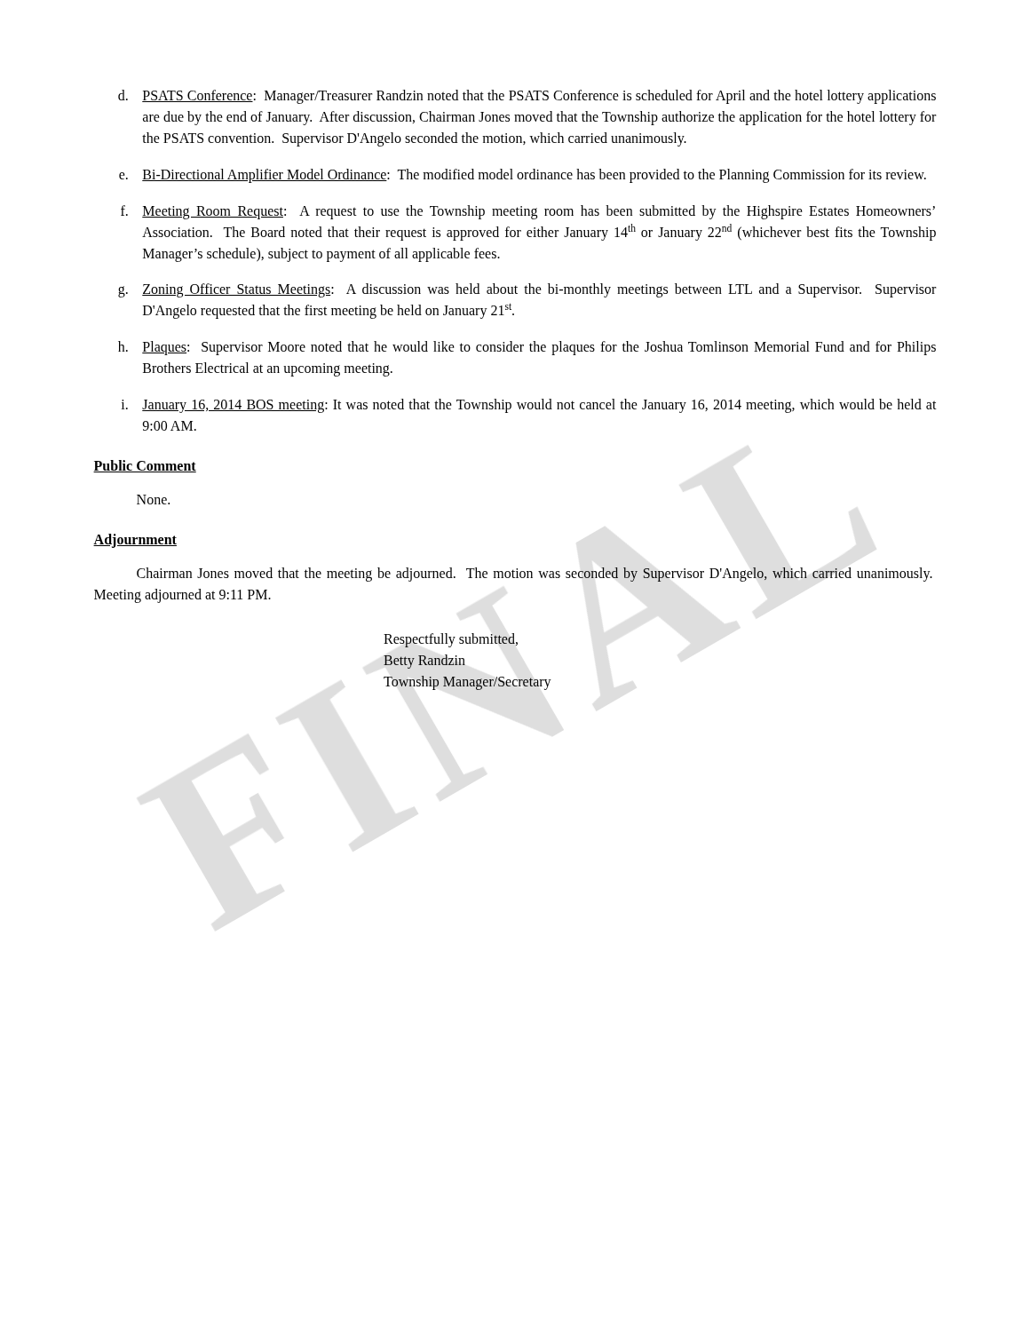FINAL
PSATS Conference: Manager/Treasurer Randzin noted that the PSATS Conference is scheduled for April and the hotel lottery applications are due by the end of January. After discussion, Chairman Jones moved that the Township authorize the application for the hotel lottery for the PSATS convention. Supervisor D'Angelo seconded the motion, which carried unanimously.
Bi-Directional Amplifier Model Ordinance: The modified model ordinance has been provided to the Planning Commission for its review.
Meeting Room Request: A request to use the Township meeting room has been submitted by the Highspire Estates Homeowners’ Association. The Board noted that their request is approved for either January 14th or January 22nd (whichever best fits the Township Manager’s schedule), subject to payment of all applicable fees.
Zoning Officer Status Meetings: A discussion was held about the bi-monthly meetings between LTL and a Supervisor. Supervisor D'Angelo requested that the first meeting be held on January 21st.
Plaques: Supervisor Moore noted that he would like to consider the plaques for the Joshua Tomlinson Memorial Fund and for Philips Brothers Electrical at an upcoming meeting.
January 16, 2014 BOS meeting: It was noted that the Township would not cancel the January 16, 2014 meeting, which would be held at 9:00 AM.
Public Comment
None.
Adjournment
Chairman Jones moved that the meeting be adjourned. The motion was seconded by Supervisor D'Angelo, which carried unanimously. Meeting adjourned at 9:11 PM.
Respectfully submitted,
Betty Randzin
Township Manager/Secretary